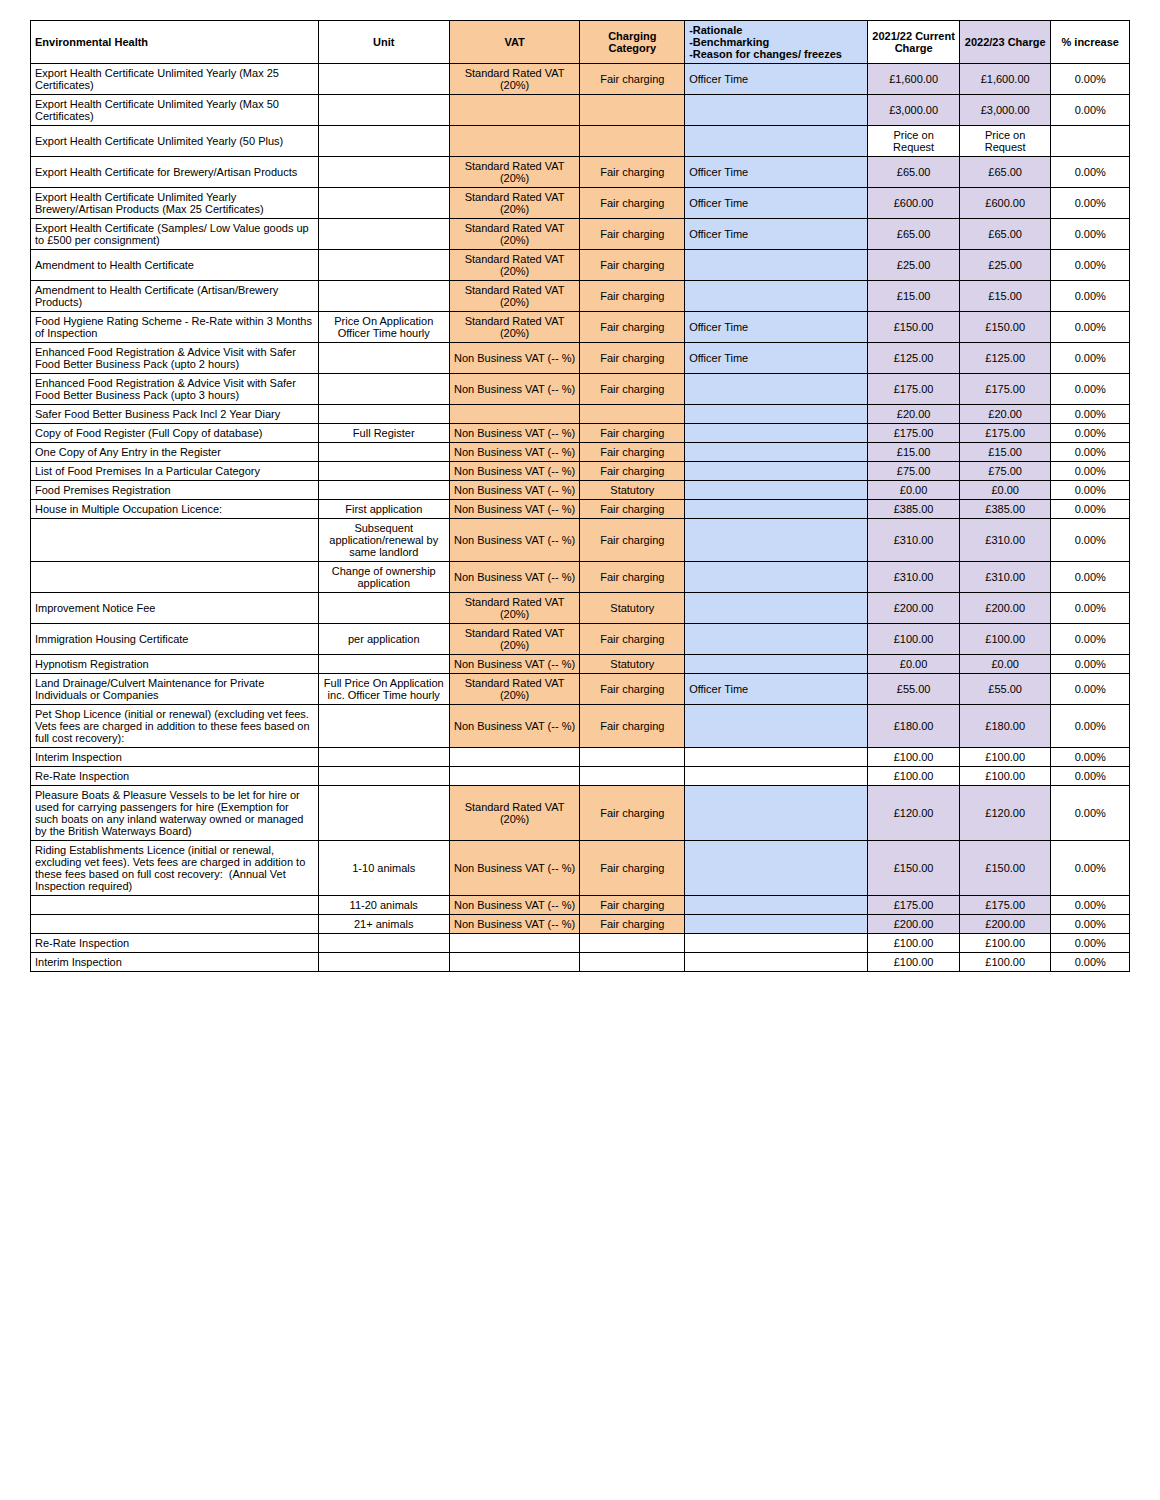| Environmental Health | Unit | VAT | Charging Category | -Rationale -Benchmarking -Reason for changes/ freezes | 2021/22 Current Charge | 2022/23 Charge | % increase |
| --- | --- | --- | --- | --- | --- | --- | --- |
| Export Health Certificate Unlimited Yearly (Max 25 Certificates) | | Standard Rated VAT (20%) | Fair charging | Officer Time | £1,600.00 | £1,600.00 | 0.00% |
| Export Health Certificate Unlimited Yearly (Max 50 Certificates) | | | | | £3,000.00 | £3,000.00 | 0.00% |
| Export Health Certificate Unlimited Yearly (50 Plus) | | | | | Price on Request | Price on Request | |
| Export Health Certificate for Brewery/Artisan Products | | Standard Rated VAT (20%) | Fair charging | Officer Time | £65.00 | £65.00 | 0.00% |
| Export Health Certificate Unlimited Yearly Brewery/Artisan Products (Max 25 Certificates) | | Standard Rated VAT (20%) | Fair charging | Officer Time | £600.00 | £600.00 | 0.00% |
| Export Health Certificate (Samples/ Low Value goods up to £500 per consignment) | | Standard Rated VAT (20%) | Fair charging | Officer Time | £65.00 | £65.00 | 0.00% |
| Amendment to Health Certificate | | Standard Rated VAT (20%) | Fair charging | | £25.00 | £25.00 | 0.00% |
| Amendment to Health Certificate (Artisan/Brewery Products) | | Standard Rated VAT (20%) | Fair charging | | £15.00 | £15.00 | 0.00% |
| Food Hygiene Rating Scheme - Re-Rate within 3 Months of Inspection | Price On Application Officer Time hourly | Standard Rated VAT (20%) | Fair charging | Officer Time | £150.00 | £150.00 | 0.00% |
| Enhanced Food Registration & Advice Visit with Safer Food Better Business Pack (upto 2 hours) | | Non Business VAT (-- %) | Fair charging | Officer Time | £125.00 | £125.00 | 0.00% |
| Enhanced Food Registration & Advice Visit with Safer Food Better Business Pack (upto 3 hours) | | Non Business VAT (-- %) | Fair charging | | £175.00 | £175.00 | 0.00% |
| Safer Food Better Business Pack Incl 2 Year Diary | | | | | £20.00 | £20.00 | 0.00% |
| Copy of Food Register (Full Copy of database) | Full Register | Non Business VAT (-- %) | Fair charging | | £175.00 | £175.00 | 0.00% |
| One Copy of Any Entry in the Register | | Non Business VAT (-- %) | Fair charging | | £15.00 | £15.00 | 0.00% |
| List of Food Premises In a Particular Category | | Non Business VAT (-- %) | Fair charging | | £75.00 | £75.00 | 0.00% |
| Food Premises Registration | | Non Business VAT (-- %) | Statutory | | £0.00 | £0.00 | 0.00% |
| House in Multiple Occupation Licence: | First application | Non Business VAT (-- %) | Fair charging | | £385.00 | £385.00 | 0.00% |
| | Subsequent application/renewal by same landlord | Non Business VAT (-- %) | Fair charging | | £310.00 | £310.00 | 0.00% |
| | Change of ownership application | Non Business VAT (-- %) | Fair charging | | £310.00 | £310.00 | 0.00% |
| Improvement Notice Fee | | Standard Rated VAT (20%) | Statutory | | £200.00 | £200.00 | 0.00% |
| Immigration Housing Certificate | per application | Standard Rated VAT (20%) | Fair charging | | £100.00 | £100.00 | 0.00% |
| Hypnotism Registration | | Non Business VAT (-- %) | Statutory | | £0.00 | £0.00 | 0.00% |
| Land Drainage/Culvert Maintenance for Private Individuals or Companies | Full Price On Application inc. Officer Time hourly | Standard Rated VAT (20%) | Fair charging | Officer Time | £55.00 | £55.00 | 0.00% |
| Pet Shop Licence (initial or renewal) (excluding vet fees. Vets fees are charged in addition to these fees based on full cost recovery): | | Non Business VAT (-- %) | Fair charging | | £180.00 | £180.00 | 0.00% |
| Interim Inspection | | | | | £100.00 | £100.00 | 0.00% |
| Re-Rate Inspection | | | | | £100.00 | £100.00 | 0.00% |
| Pleasure Boats & Pleasure Vessels to be let for hire or used for carrying passengers for hire (Exemption for such boats on any inland waterway owned or managed by the British Waterways Board) | | Standard Rated VAT (20%) | Fair charging | | £120.00 | £120.00 | 0.00% |
| Riding Establishments Licence (initial or renewal, excluding vet fees). Vets fees are charged in addition to these fees based on full cost recovery: (Annual Vet Inspection required) | 1-10 animals | Non Business VAT (-- %) | Fair charging | | £150.00 | £150.00 | 0.00% |
| | 11-20 animals | Non Business VAT (-- %) | Fair charging | | £175.00 | £175.00 | 0.00% |
| | 21+ animals | Non Business VAT (-- %) | Fair charging | | £200.00 | £200.00 | 0.00% |
| Re-Rate Inspection | | | | | £100.00 | £100.00 | 0.00% |
| Interim Inspection | | | | | £100.00 | £100.00 | 0.00% |